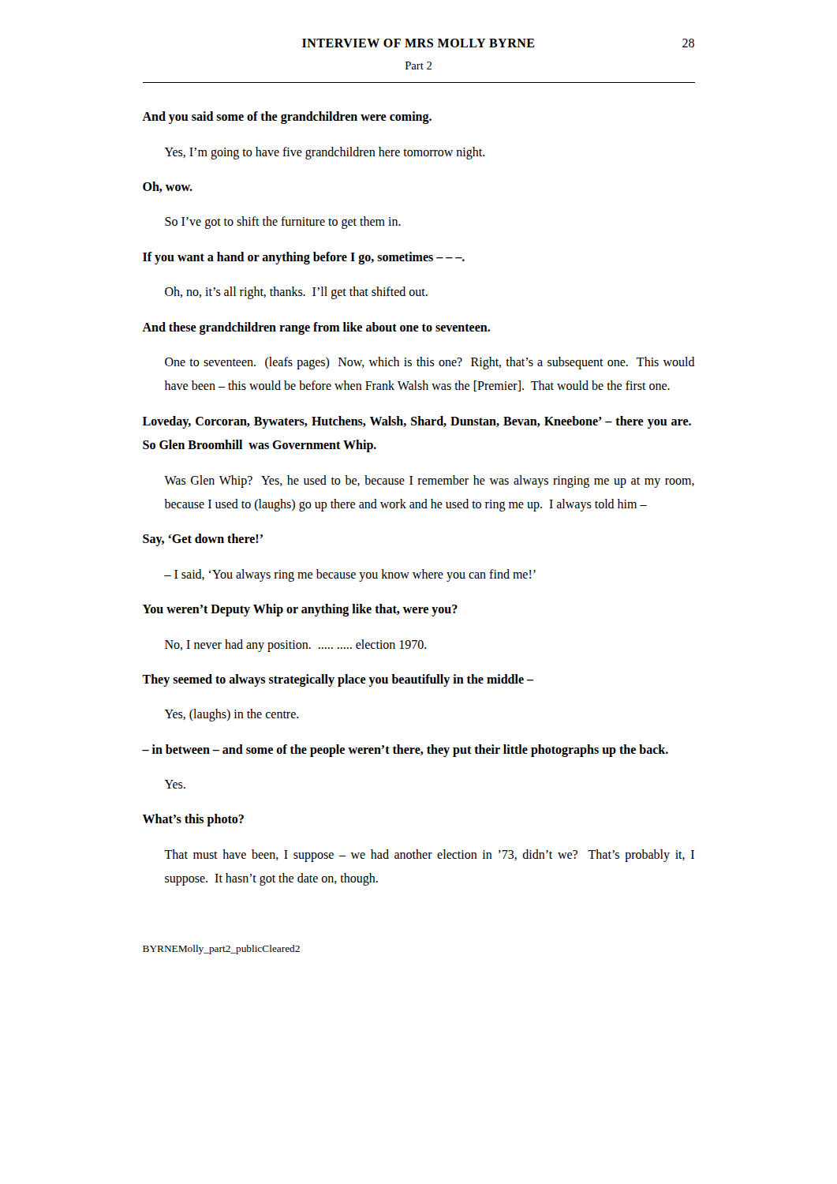28
INTERVIEW OF MRS MOLLY BYRNE
Part 2
And you said some of the grandchildren were coming.
Yes, I’m going to have five grandchildren here tomorrow night.
Oh, wow.
So I’ve got to shift the furniture to get them in.
If you want a hand or anything before I go, sometimes – – –.
Oh, no, it’s all right, thanks. I’ll get that shifted out.
And these grandchildren range from like about one to seventeen.
One to seventeen. (leafs pages) Now, which is this one? Right, that’s a subsequent one. This would have been – this would be before when Frank Walsh was the [Premier]. That would be the first one.
Loveday, Corcoran, Bywaters, Hutchens, Walsh, Shard, Dunstan, Bevan, Kneebone’ – there you are. So Glen Broomhill was Government Whip.
Was Glen Whip? Yes, he used to be, because I remember he was always ringing me up at my room, because I used to (laughs) go up there and work and he used to ring me up. I always told him –
Say, ‘Get down there!’
– I said, ‘You always ring me because you know where you can find me!’
You weren’t Deputy Whip or anything like that, were you?
No, I never had any position. ..... ..... election 1970.
They seemed to always strategically place you beautifully in the middle –
Yes, (laughs) in the centre.
– in between – and some of the people weren’t there, they put their little photographs up the back.
Yes.
What’s this photo?
That must have been, I suppose – we had another election in ’73, didn’t we? That’s probably it, I suppose. It hasn’t got the date on, though.
BYRNEMolly_part2_publicCleared2